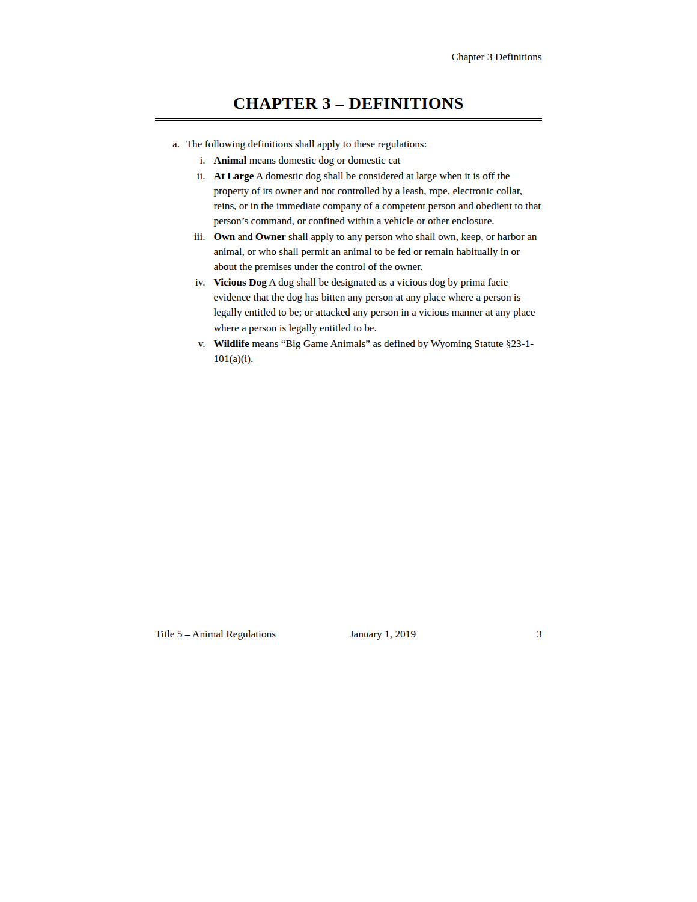Chapter 3 Definitions
CHAPTER 3 – DEFINITIONS
The following definitions shall apply to these regulations:
Animal means domestic dog or domestic cat
At Large A domestic dog shall be considered at large when it is off the property of its owner and not controlled by a leash, rope, electronic collar, reins, or in the immediate company of a competent person and obedient to that person’s command, or confined within a vehicle or other enclosure.
Own and Owner shall apply to any person who shall own, keep, or harbor an animal, or who shall permit an animal to be fed or remain habitually in or about the premises under the control of the owner.
Vicious Dog A dog shall be designated as a vicious dog by prima facie evidence that the dog has bitten any person at any place where a person is legally entitled to be; or attacked any person in a vicious manner at any place where a person is legally entitled to be.
Wildlife means “Big Game Animals” as defined by Wyoming Statute §23-1-101(a)(i).
Title 5 – Animal Regulations
January 1, 2019
3